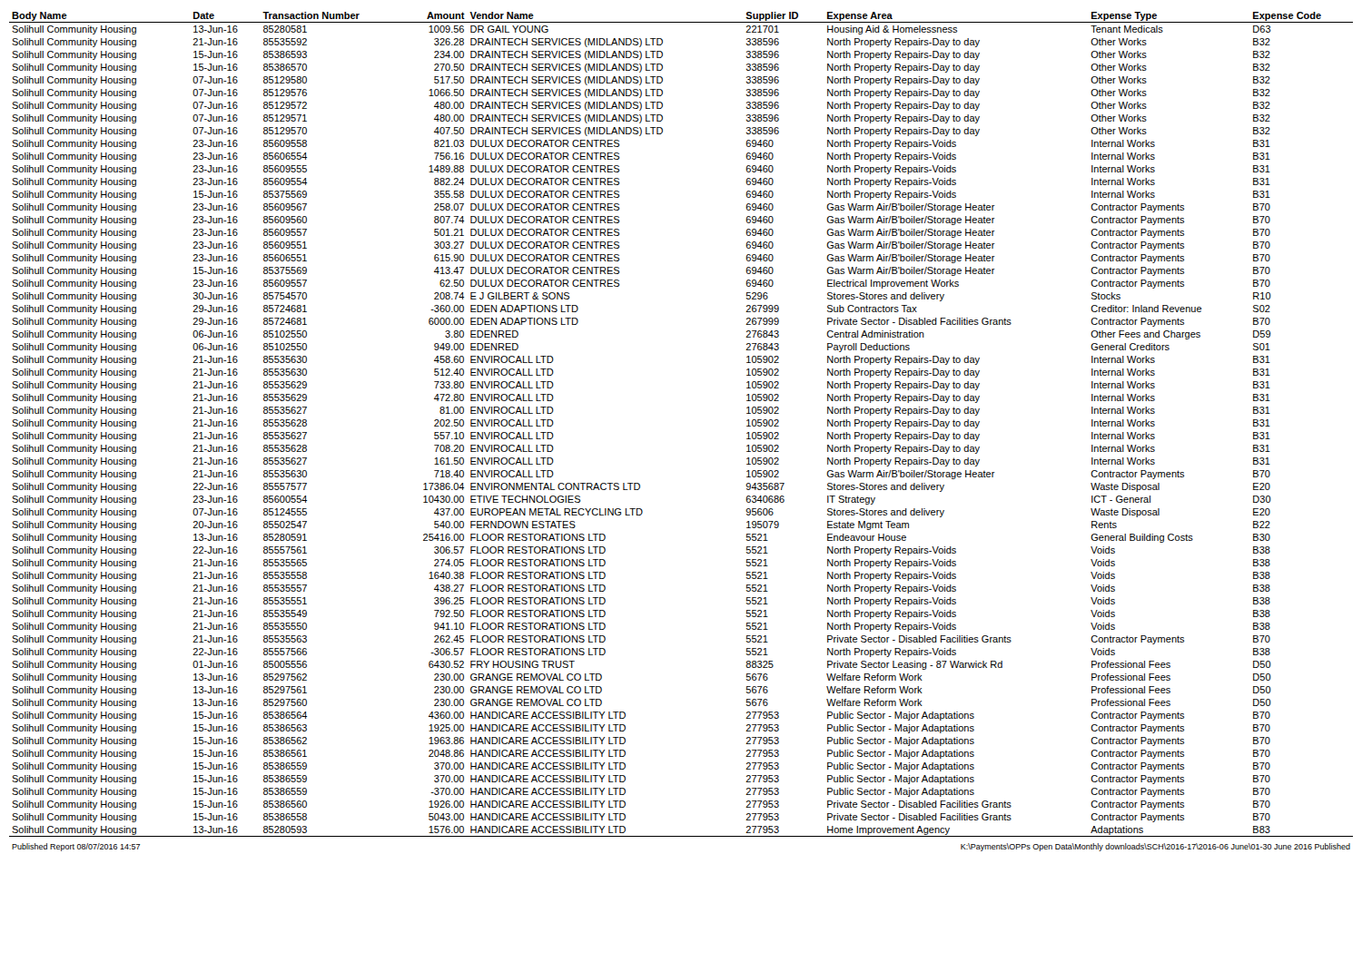| Body Name | Date | Transaction Number | Amount | Vendor Name | Supplier ID | Expense Area | Expense Type | Expense Code |
| --- | --- | --- | --- | --- | --- | --- | --- | --- |
| Solihull Community Housing | 13-Jun-16 | 85280581 | 1009.56 | DR GAIL YOUNG | 221701 | Housing Aid & Homelessness | Tenant Medicals | D63 |
| Solihull Community Housing | 21-Jun-16 | 85535592 | 326.28 | DRAINTECH SERVICES (MIDLANDS) LTD | 338596 | North Property Repairs-Day to day | Other Works | B32 |
| Solihull Community Housing | 15-Jun-16 | 85386593 | 234.00 | DRAINTECH SERVICES (MIDLANDS) LTD | 338596 | North Property Repairs-Day to day | Other Works | B32 |
| Solihull Community Housing | 15-Jun-16 | 85386570 | 270.50 | DRAINTECH SERVICES (MIDLANDS) LTD | 338596 | North Property Repairs-Day to day | Other Works | B32 |
| Solihull Community Housing | 07-Jun-16 | 85129580 | 517.50 | DRAINTECH SERVICES (MIDLANDS) LTD | 338596 | North Property Repairs-Day to day | Other Works | B32 |
| Solihull Community Housing | 07-Jun-16 | 85129576 | 1066.50 | DRAINTECH SERVICES (MIDLANDS) LTD | 338596 | North Property Repairs-Day to day | Other Works | B32 |
| Solihull Community Housing | 07-Jun-16 | 85129572 | 480.00 | DRAINTECH SERVICES (MIDLANDS) LTD | 338596 | North Property Repairs-Day to day | Other Works | B32 |
| Solihull Community Housing | 07-Jun-16 | 85129571 | 480.00 | DRAINTECH SERVICES (MIDLANDS) LTD | 338596 | North Property Repairs-Day to day | Other Works | B32 |
| Solihull Community Housing | 07-Jun-16 | 85129570 | 407.50 | DRAINTECH SERVICES (MIDLANDS) LTD | 338596 | North Property Repairs-Day to day | Other Works | B32 |
| Solihull Community Housing | 23-Jun-16 | 85609558 | 821.03 | DULUX DECORATOR CENTRES | 69460 | North Property Repairs-Voids | Internal Works | B31 |
| Solihull Community Housing | 23-Jun-16 | 85606554 | 756.16 | DULUX DECORATOR CENTRES | 69460 | North Property Repairs-Voids | Internal Works | B31 |
| Solihull Community Housing | 23-Jun-16 | 85609555 | 1489.88 | DULUX DECORATOR CENTRES | 69460 | North Property Repairs-Voids | Internal Works | B31 |
| Solihull Community Housing | 23-Jun-16 | 85609554 | 882.24 | DULUX DECORATOR CENTRES | 69460 | North Property Repairs-Voids | Internal Works | B31 |
| Solihull Community Housing | 15-Jun-16 | 85375569 | 355.58 | DULUX DECORATOR CENTRES | 69460 | North Property Repairs-Voids | Internal Works | B31 |
| Solihull Community Housing | 23-Jun-16 | 85609567 | 258.07 | DULUX DECORATOR CENTRES | 69460 | Gas Warm Air/B'boiler/Storage Heater | Contractor Payments | B70 |
| Solihull Community Housing | 23-Jun-16 | 85609560 | 807.74 | DULUX DECORATOR CENTRES | 69460 | Gas Warm Air/B'boiler/Storage Heater | Contractor Payments | B70 |
| Solihull Community Housing | 23-Jun-16 | 85609557 | 501.21 | DULUX DECORATOR CENTRES | 69460 | Gas Warm Air/B'boiler/Storage Heater | Contractor Payments | B70 |
| Solihull Community Housing | 23-Jun-16 | 85609551 | 303.27 | DULUX DECORATOR CENTRES | 69460 | Gas Warm Air/B'boiler/Storage Heater | Contractor Payments | B70 |
| Solihull Community Housing | 23-Jun-16 | 85606551 | 615.90 | DULUX DECORATOR CENTRES | 69460 | Gas Warm Air/B'boiler/Storage Heater | Contractor Payments | B70 |
| Solihull Community Housing | 15-Jun-16 | 85375569 | 413.47 | DULUX DECORATOR CENTRES | 69460 | Gas Warm Air/B'boiler/Storage Heater | Contractor Payments | B70 |
| Solihull Community Housing | 23-Jun-16 | 85609557 | 62.50 | DULUX DECORATOR CENTRES | 69460 | Electrical Improvement Works | Contractor Payments | B70 |
| Solihull Community Housing | 30-Jun-16 | 85754570 | 208.74 | E J GILBERT & SONS | 5296 | Stores-Stores and delivery | Stocks | R10 |
| Solihull Community Housing | 29-Jun-16 | 85724681 | -360.00 | EDEN ADAPTIONS LTD | 267999 | Sub Contractors Tax | Creditor: Inland Revenue | S02 |
| Solihull Community Housing | 29-Jun-16 | 85724681 | 6000.00 | EDEN ADAPTIONS LTD | 267999 | Private Sector - Disabled Facilities Grants | Contractor Payments | B70 |
| Solihull Community Housing | 06-Jun-16 | 85102550 | 3.80 | EDENRED | 276843 | Central Administration | Other Fees and Charges | D59 |
| Solihull Community Housing | 06-Jun-16 | 85102550 | 949.00 | EDENRED | 276843 | Payroll Deductions | General Creditors | S01 |
| Solihull Community Housing | 21-Jun-16 | 85535630 | 458.60 | ENVIROCALL LTD | 105902 | North Property Repairs-Day to day | Internal Works | B31 |
| Solihull Community Housing | 21-Jun-16 | 85535630 | 512.40 | ENVIROCALL LTD | 105902 | North Property Repairs-Day to day | Internal Works | B31 |
| Solihull Community Housing | 21-Jun-16 | 85535629 | 733.80 | ENVIROCALL LTD | 105902 | North Property Repairs-Day to day | Internal Works | B31 |
| Solihull Community Housing | 21-Jun-16 | 85535629 | 472.80 | ENVIROCALL LTD | 105902 | North Property Repairs-Day to day | Internal Works | B31 |
| Solihull Community Housing | 21-Jun-16 | 85535627 | 81.00 | ENVIROCALL LTD | 105902 | North Property Repairs-Day to day | Internal Works | B31 |
| Solihull Community Housing | 21-Jun-16 | 85535628 | 202.50 | ENVIROCALL LTD | 105902 | North Property Repairs-Day to day | Internal Works | B31 |
| Solihull Community Housing | 21-Jun-16 | 85535627 | 557.10 | ENVIROCALL LTD | 105902 | North Property Repairs-Day to day | Internal Works | B31 |
| Solihull Community Housing | 21-Jun-16 | 85535628 | 708.20 | ENVIROCALL LTD | 105902 | North Property Repairs-Day to day | Internal Works | B31 |
| Solihull Community Housing | 21-Jun-16 | 85535627 | 161.50 | ENVIROCALL LTD | 105902 | North Property Repairs-Day to day | Internal Works | B31 |
| Solihull Community Housing | 21-Jun-16 | 85535630 | 718.40 | ENVIROCALL LTD | 105902 | Gas Warm Air/B'boiler/Storage Heater | Contractor Payments | B70 |
| Solihull Community Housing | 22-Jun-16 | 85557577 | 17386.04 | ENVIRONMENTAL CONTRACTS LTD | 9435687 | Stores-Stores and delivery | Waste Disposal | E20 |
| Solihull Community Housing | 23-Jun-16 | 85600554 | 10430.00 | ETIVE TECHNOLOGIES | 6340686 | IT Strategy | ICT - General | D30 |
| Solihull Community Housing | 07-Jun-16 | 85124555 | 437.00 | EUROPEAN METAL RECYCLING LTD | 95606 | Stores-Stores and delivery | Waste Disposal | E20 |
| Solihull Community Housing | 20-Jun-16 | 85502547 | 540.00 | FERNDOWN ESTATES | 195079 | Estate Mgmt Team | Rents | B22 |
| Solihull Community Housing | 13-Jun-16 | 85280591 | 25416.00 | FLOOR RESTORATIONS LTD | 5521 | Endeavour House | General Building Costs | B30 |
| Solihull Community Housing | 22-Jun-16 | 85557561 | 306.57 | FLOOR RESTORATIONS LTD | 5521 | North Property Repairs-Voids | Voids | B38 |
| Solihull Community Housing | 21-Jun-16 | 85535565 | 274.05 | FLOOR RESTORATIONS LTD | 5521 | North Property Repairs-Voids | Voids | B38 |
| Solihull Community Housing | 21-Jun-16 | 85535558 | 1640.38 | FLOOR RESTORATIONS LTD | 5521 | North Property Repairs-Voids | Voids | B38 |
| Solihull Community Housing | 21-Jun-16 | 85535557 | 438.27 | FLOOR RESTORATIONS LTD | 5521 | North Property Repairs-Voids | Voids | B38 |
| Solihull Community Housing | 21-Jun-16 | 85535551 | 396.25 | FLOOR RESTORATIONS LTD | 5521 | North Property Repairs-Voids | Voids | B38 |
| Solihull Community Housing | 21-Jun-16 | 85535549 | 792.50 | FLOOR RESTORATIONS LTD | 5521 | North Property Repairs-Voids | Voids | B38 |
| Solihull Community Housing | 21-Jun-16 | 85535550 | 941.10 | FLOOR RESTORATIONS LTD | 5521 | North Property Repairs-Voids | Voids | B38 |
| Solihull Community Housing | 21-Jun-16 | 85535563 | 262.45 | FLOOR RESTORATIONS LTD | 5521 | Private Sector - Disabled Facilities Grants | Contractor Payments | B70 |
| Solihull Community Housing | 22-Jun-16 | 85557566 | -306.57 | FLOOR RESTORATIONS LTD | 5521 | North Property Repairs-Voids | Voids | B38 |
| Solihull Community Housing | 01-Jun-16 | 85005556 | 6430.52 | FRY HOUSING TRUST | 88325 | Private Sector Leasing - 87 Warwick Rd | Professional Fees | D50 |
| Solihull Community Housing | 13-Jun-16 | 85297562 | 230.00 | GRANGE REMOVAL CO LTD | 5676 | Welfare Reform Work | Professional Fees | D50 |
| Solihull Community Housing | 13-Jun-16 | 85297561 | 230.00 | GRANGE REMOVAL CO LTD | 5676 | Welfare Reform Work | Professional Fees | D50 |
| Solihull Community Housing | 13-Jun-16 | 85297560 | 230.00 | GRANGE REMOVAL CO LTD | 5676 | Welfare Reform Work | Professional Fees | D50 |
| Solihull Community Housing | 15-Jun-16 | 85386564 | 4360.00 | HANDICARE ACCESSIBILITY LTD | 277953 | Public Sector - Major Adaptations | Contractor Payments | B70 |
| Solihull Community Housing | 15-Jun-16 | 85386563 | 1925.00 | HANDICARE ACCESSIBILITY LTD | 277953 | Public Sector - Major Adaptations | Contractor Payments | B70 |
| Solihull Community Housing | 15-Jun-16 | 85386562 | 1963.86 | HANDICARE ACCESSIBILITY LTD | 277953 | Public Sector - Major Adaptations | Contractor Payments | B70 |
| Solihull Community Housing | 15-Jun-16 | 85386561 | 2048.86 | HANDICARE ACCESSIBILITY LTD | 277953 | Public Sector - Major Adaptations | Contractor Payments | B70 |
| Solihull Community Housing | 15-Jun-16 | 85386559 | 370.00 | HANDICARE ACCESSIBILITY LTD | 277953 | Public Sector - Major Adaptations | Contractor Payments | B70 |
| Solihull Community Housing | 15-Jun-16 | 85386559 | 370.00 | HANDICARE ACCESSIBILITY LTD | 277953 | Public Sector - Major Adaptations | Contractor Payments | B70 |
| Solihull Community Housing | 15-Jun-16 | 85386559 | -370.00 | HANDICARE ACCESSIBILITY LTD | 277953 | Public Sector - Major Adaptations | Contractor Payments | B70 |
| Solihull Community Housing | 15-Jun-16 | 85386560 | 1926.00 | HANDICARE ACCESSIBILITY LTD | 277953 | Private Sector - Disabled Facilities Grants | Contractor Payments | B70 |
| Solihull Community Housing | 15-Jun-16 | 85386558 | 5043.00 | HANDICARE ACCESSIBILITY LTD | 277953 | Private Sector - Disabled Facilities Grants | Contractor Payments | B70 |
| Solihull Community Housing | 13-Jun-16 | 85280593 | 1576.00 | HANDICARE ACCESSIBILITY LTD | 277953 | Home Improvement Agency | Adaptations | B83 |
| Published Report 08/07/2016 14:57 | K:\Payments\OPPs Open Data\Monthly downloads\SCH\2016-17\2016-06 June\01-30 June 2016 Published |